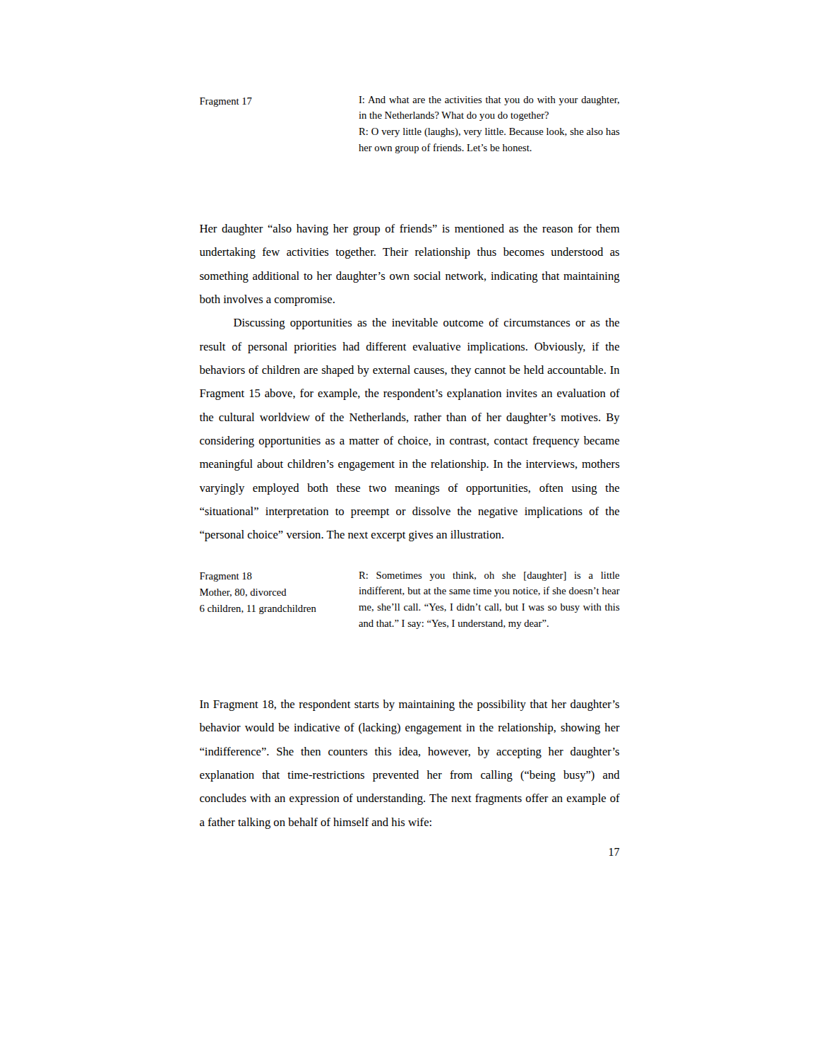Fragment 17
I: And what are the activities that you do with your daughter, in the Netherlands? What do you do together?
R: O very little (laughs), very little. Because look, she also has her own group of friends. Let’s be honest.
Her daughter “also having her group of friends” is mentioned as the reason for them undertaking few activities together. Their relationship thus becomes understood as something additional to her daughter’s own social network, indicating that maintaining both involves a compromise.
Discussing opportunities as the inevitable outcome of circumstances or as the result of personal priorities had different evaluative implications. Obviously, if the behaviors of children are shaped by external causes, they cannot be held accountable. In Fragment 15 above, for example, the respondent’s explanation invites an evaluation of the cultural worldview of the Netherlands, rather than of her daughter’s motives. By considering opportunities as a matter of choice, in contrast, contact frequency became meaningful about children’s engagement in the relationship. In the interviews, mothers varyingly employed both these two meanings of opportunities, often using the “situational” interpretation to preempt or dissolve the negative implications of the “personal choice” version. The next excerpt gives an illustration.
Fragment 18 Mother, 80, divorced 6 children, 11 grandchildren
R: Sometimes you think, oh she [daughter] is a little indifferent, but at the same time you notice, if she doesn’t hear me, she’ll call. “Yes, I didn’t call, but I was so busy with this and that.” I say: “Yes, I understand, my dear”.
In Fragment 18, the respondent starts by maintaining the possibility that her daughter’s behavior would be indicative of (lacking) engagement in the relationship, showing her “indifference”. She then counters this idea, however, by accepting her daughter’s explanation that time-restrictions prevented her from calling (“being busy”) and concludes with an expression of understanding. The next fragments offer an example of a father talking on behalf of himself and his wife:
17